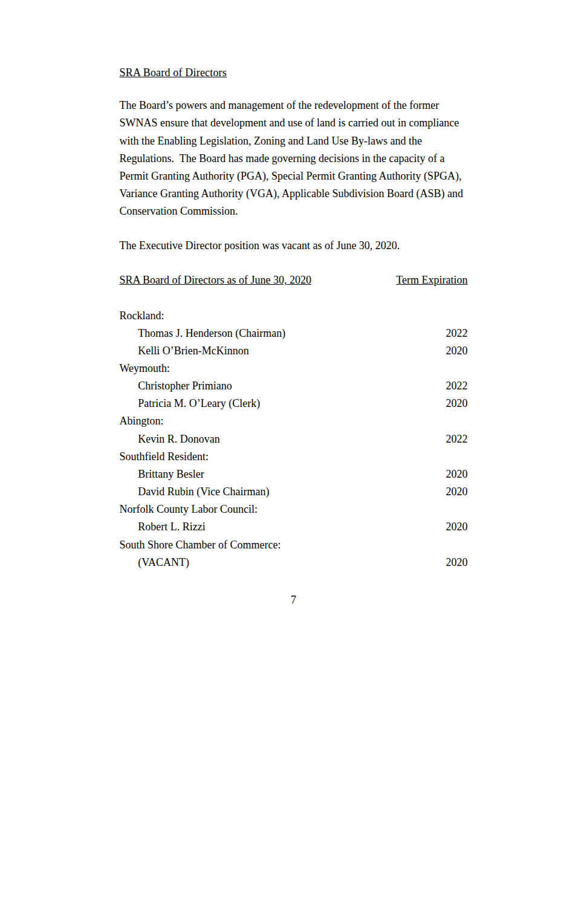SRA Board of Directors
The Board’s powers and management of the redevelopment of the former SWNAS ensure that development and use of land is carried out in compliance with the Enabling Legislation, Zoning and Land Use By-laws and the Regulations. The Board has made governing decisions in the capacity of a Permit Granting Authority (PGA), Special Permit Granting Authority (SPGA), Variance Granting Authority (VGA), Applicable Subdivision Board (ASB) and Conservation Commission.
The Executive Director position was vacant as of June 30, 2020.
| SRA Board of Directors as of June 30, 2020 | Term Expiration |
| Rockland: | |
| Thomas J. Henderson (Chairman) | 2022 |
| Kelli O’Brien-McKinnon | 2020 |
| Weymouth: | |
| Christopher Primiano | 2022 |
| Patricia M. O’Leary (Clerk) | 2020 |
| Abington: | |
| Kevin R. Donovan | 2022 |
| Southfield Resident: | |
| Brittany Besler | 2020 |
| David Rubin (Vice Chairman) | 2020 |
| Norfolk County Labor Council: | |
| Robert L. Rizzi | 2020 |
| South Shore Chamber of Commerce: | |
| (VACANT) | 2020 |
7